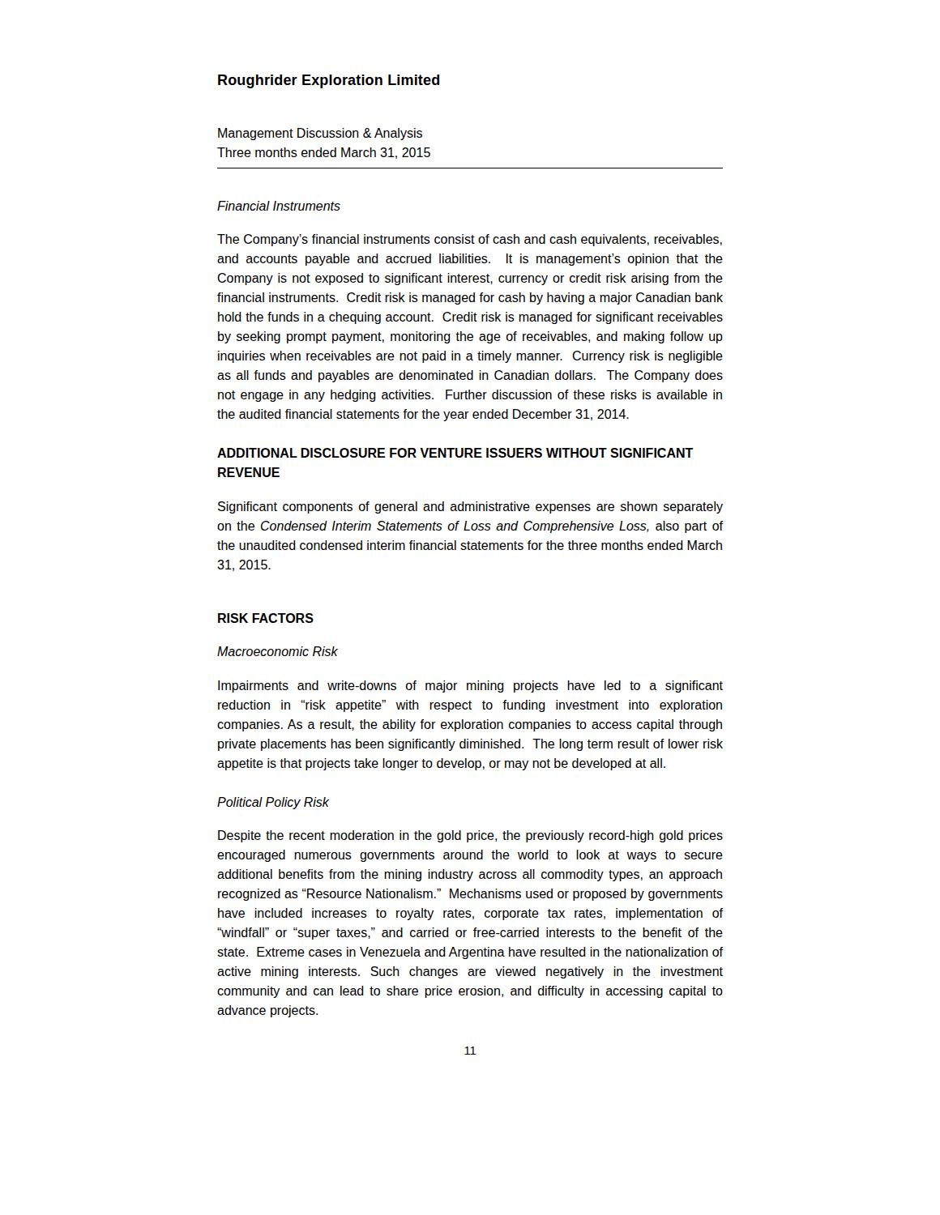Roughrider Exploration Limited
Management Discussion & Analysis
Three months ended March 31, 2015
Financial Instruments
The Company’s financial instruments consist of cash and cash equivalents, receivables, and accounts payable and accrued liabilities. It is management’s opinion that the Company is not exposed to significant interest, currency or credit risk arising from the financial instruments. Credit risk is managed for cash by having a major Canadian bank hold the funds in a chequing account. Credit risk is managed for significant receivables by seeking prompt payment, monitoring the age of receivables, and making follow up inquiries when receivables are not paid in a timely manner. Currency risk is negligible as all funds and payables are denominated in Canadian dollars. The Company does not engage in any hedging activities. Further discussion of these risks is available in the audited financial statements for the year ended December 31, 2014.
Additional Disclosure for Venture Issuers Without Significant Revenue
Significant components of general and administrative expenses are shown separately on the Condensed Interim Statements of Loss and Comprehensive Loss, also part of the unaudited condensed interim financial statements for the three months ended March 31, 2015.
Risk Factors
Macroeconomic Risk
Impairments and write-downs of major mining projects have led to a significant reduction in “risk appetite” with respect to funding investment into exploration companies. As a result, the ability for exploration companies to access capital through private placements has been significantly diminished. The long term result of lower risk appetite is that projects take longer to develop, or may not be developed at all.
Political Policy Risk
Despite the recent moderation in the gold price, the previously record-high gold prices encouraged numerous governments around the world to look at ways to secure additional benefits from the mining industry across all commodity types, an approach recognized as “Resource Nationalism.” Mechanisms used or proposed by governments have included increases to royalty rates, corporate tax rates, implementation of “windfall” or “super taxes,” and carried or free-carried interests to the benefit of the state. Extreme cases in Venezuela and Argentina have resulted in the nationalization of active mining interests. Such changes are viewed negatively in the investment community and can lead to share price erosion, and difficulty in accessing capital to advance projects.
11